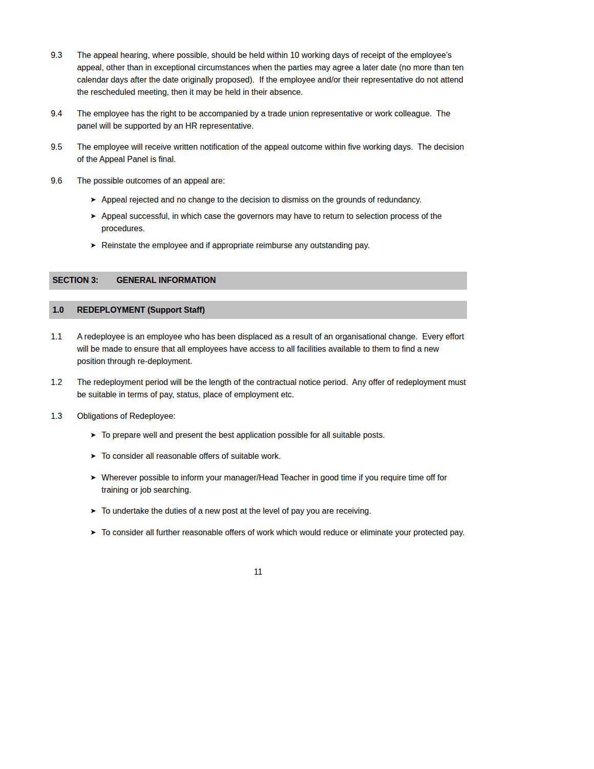9.3
The appeal hearing, where possible, should be held within 10 working days of receipt of the employee’s appeal, other than in exceptional circumstances when the parties may agree a later date (no more than ten calendar days after the date originally proposed). If the employee and/or their representative do not attend the rescheduled meeting, then it may be held in their absence.
9.4
The employee has the right to be accompanied by a trade union representative or work colleague. The panel will be supported by an HR representative.
9.5
The employee will receive written notification of the appeal outcome within five working days. The decision of the Appeal Panel is final.
9.6
The possible outcomes of an appeal are:
Appeal rejected and no change to the decision to dismiss on the grounds of redundancy.
Appeal successful, in which case the governors may have to return to selection process of the procedures.
Reinstate the employee and if appropriate reimburse any outstanding pay.
SECTION 3: GENERAL INFORMATION
1.0 REDEPLOYMENT (Support Staff)
1.1
A redeployee is an employee who has been displaced as a result of an organisational change. Every effort will be made to ensure that all employees have access to all facilities available to them to find a new position through re-deployment.
1.2
The redeployment period will be the length of the contractual notice period. Any offer of redeployment must be suitable in terms of pay, status, place of employment etc.
1.3
Obligations of Redeployee:
To prepare well and present the best application possible for all suitable posts.
To consider all reasonable offers of suitable work.
Wherever possible to inform your manager/Head Teacher in good time if you require time off for training or job searching.
To undertake the duties of a new post at the level of pay you are receiving.
To consider all further reasonable offers of work which would reduce or eliminate your protected pay.
11